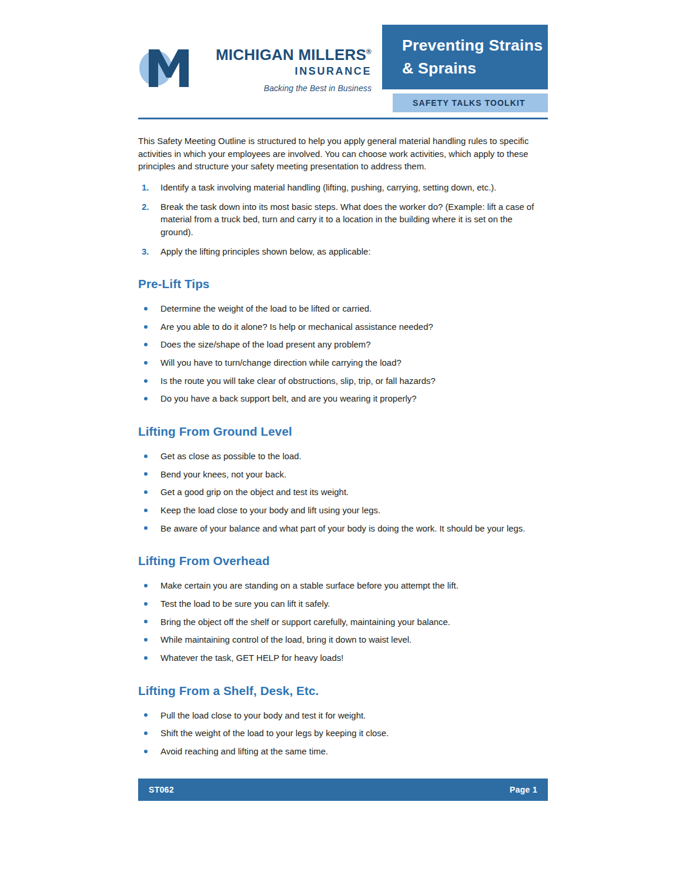MICHIGAN MILLERS®
INSURANCE
Backing the Best in Business
Preventing Strains & Sprains
SAFETY TALKS TOOLKIT
This Safety Meeting Outline is structured to help you apply general material handling rules to specific activities in which your employees are involved. You can choose work activities, which apply to these principles and structure your safety meeting presentation to address them.
Identify a task involving material handling (lifting, pushing, carrying, setting down, etc.).
Break the task down into its most basic steps. What does the worker do? (Example: lift a case of material from a truck bed, turn and carry it to a location in the building where it is set on the ground).
Apply the lifting principles shown below, as applicable:
Pre-Lift Tips
Determine the weight of the load to be lifted or carried.
Are you able to do it alone? Is help or mechanical assistance needed?
Does the size/shape of the load present any problem?
Will you have to turn/change direction while carrying the load?
Is the route you will take clear of obstructions, slip, trip, or fall hazards?
Do you have a back support belt, and are you wearing it properly?
Lifting From Ground Level
Get as close as possible to the load.
Bend your knees, not your back.
Get a good grip on the object and test its weight.
Keep the load close to your body and lift using your legs.
Be aware of your balance and what part of your body is doing the work. It should be your legs.
Lifting From Overhead
Make certain you are standing on a stable surface before you attempt the lift.
Test the load to be sure you can lift it safely.
Bring the object off the shelf or support carefully, maintaining your balance.
While maintaining control of the load, bring it down to waist level.
Whatever the task, GET HELP for heavy loads!
Lifting From a Shelf, Desk, Etc.
Pull the load close to your body and test it for weight.
Shift the weight of the load to your legs by keeping it close.
Avoid reaching and lifting at the same time.
ST062 Page 1